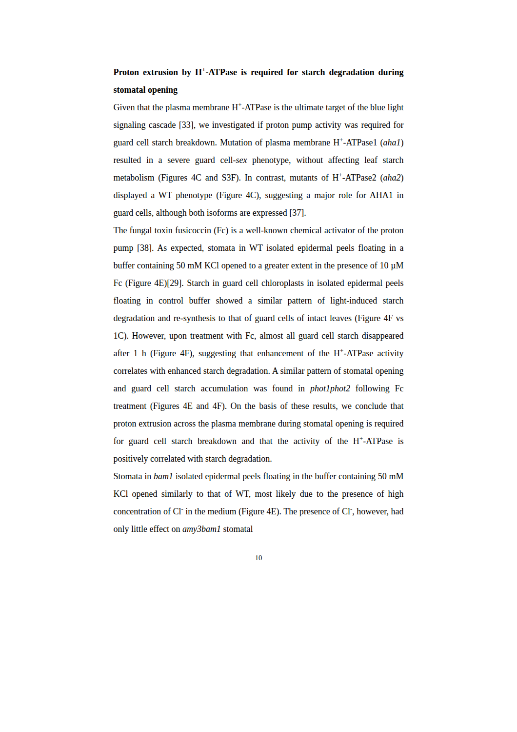Proton extrusion by H+-ATPase is required for starch degradation during stomatal opening
Given that the plasma membrane H+-ATPase is the ultimate target of the blue light signaling cascade [33], we investigated if proton pump activity was required for guard cell starch breakdown. Mutation of plasma membrane H+-ATPase1 (aha1) resulted in a severe guard cell-sex phenotype, without affecting leaf starch metabolism (Figures 4C and S3F). In contrast, mutants of H+-ATPase2 (aha2) displayed a WT phenotype (Figure 4C), suggesting a major role for AHA1 in guard cells, although both isoforms are expressed [37].
The fungal toxin fusicoccin (Fc) is a well-known chemical activator of the proton pump [38]. As expected, stomata in WT isolated epidermal peels floating in a buffer containing 50 mM KCl opened to a greater extent in the presence of 10 µM Fc (Figure 4E)[29]. Starch in guard cell chloroplasts in isolated epidermal peels floating in control buffer showed a similar pattern of light-induced starch degradation and re-synthesis to that of guard cells of intact leaves (Figure 4F vs 1C). However, upon treatment with Fc, almost all guard cell starch disappeared after 1 h (Figure 4F), suggesting that enhancement of the H+-ATPase activity correlates with enhanced starch degradation. A similar pattern of stomatal opening and guard cell starch accumulation was found in phot1phot2 following Fc treatment (Figures 4E and 4F). On the basis of these results, we conclude that proton extrusion across the plasma membrane during stomatal opening is required for guard cell starch breakdown and that the activity of the H+-ATPase is positively correlated with starch degradation.
Stomata in bam1 isolated epidermal peels floating in the buffer containing 50 mM KCl opened similarly to that of WT, most likely due to the presence of high concentration of Cl- in the medium (Figure 4E). The presence of Cl-, however, had only little effect on amy3bam1 stomatal
10